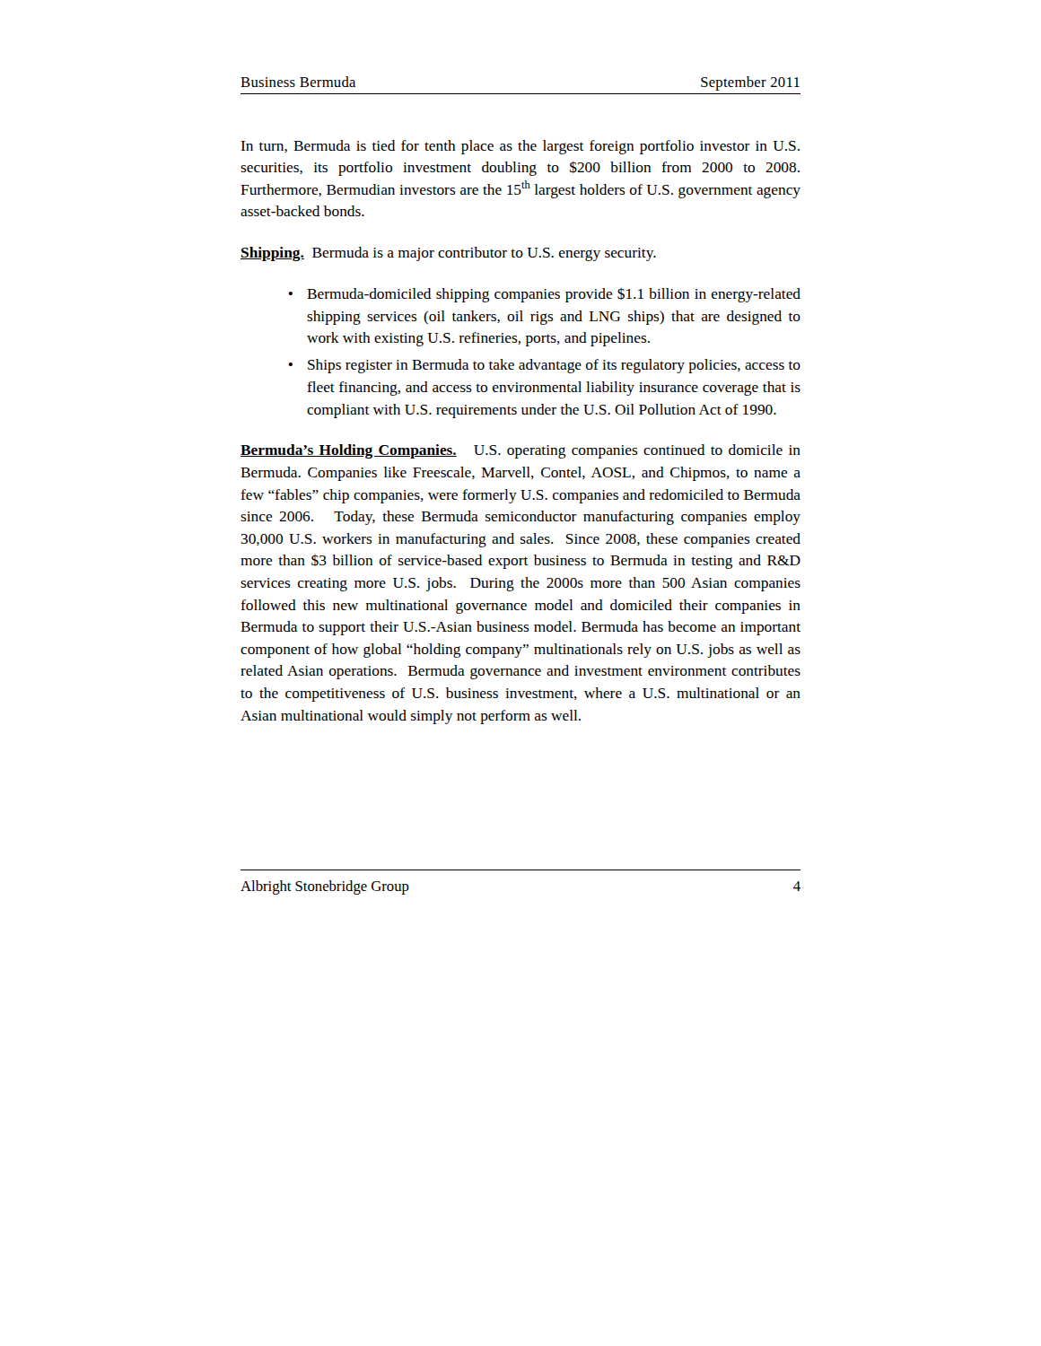Business Bermuda
September 2011
In turn, Bermuda is tied for tenth place as the largest foreign portfolio investor in U.S. securities, its portfolio investment doubling to $200 billion from 2000 to 2008. Furthermore, Bermudian investors are the 15th largest holders of U.S. government agency asset-backed bonds.
Shipping. Bermuda is a major contributor to U.S. energy security.
Bermuda-domiciled shipping companies provide $1.1 billion in energy-related shipping services (oil tankers, oil rigs and LNG ships) that are designed to work with existing U.S. refineries, ports, and pipelines.
Ships register in Bermuda to take advantage of its regulatory policies, access to fleet financing, and access to environmental liability insurance coverage that is compliant with U.S. requirements under the U.S. Oil Pollution Act of 1990.
Bermuda’s Holding Companies. U.S. operating companies continued to domicile in Bermuda. Companies like Freescale, Marvell, Contel, AOSL, and Chipmos, to name a few “fables” chip companies, were formerly U.S. companies and redomiciled to Bermuda since 2006. Today, these Bermuda semiconductor manufacturing companies employ 30,000 U.S. workers in manufacturing and sales. Since 2008, these companies created more than $3 billion of service-based export business to Bermuda in testing and R&D services creating more U.S. jobs. During the 2000s more than 500 Asian companies followed this new multinational governance model and domiciled their companies in Bermuda to support their U.S.-Asian business model. Bermuda has become an important component of how global “holding company” multinationals rely on U.S. jobs as well as related Asian operations. Bermuda governance and investment environment contributes to the competitiveness of U.S. business investment, where a U.S. multinational or an Asian multinational would simply not perform as well.
Albright Stonebridge Group
4